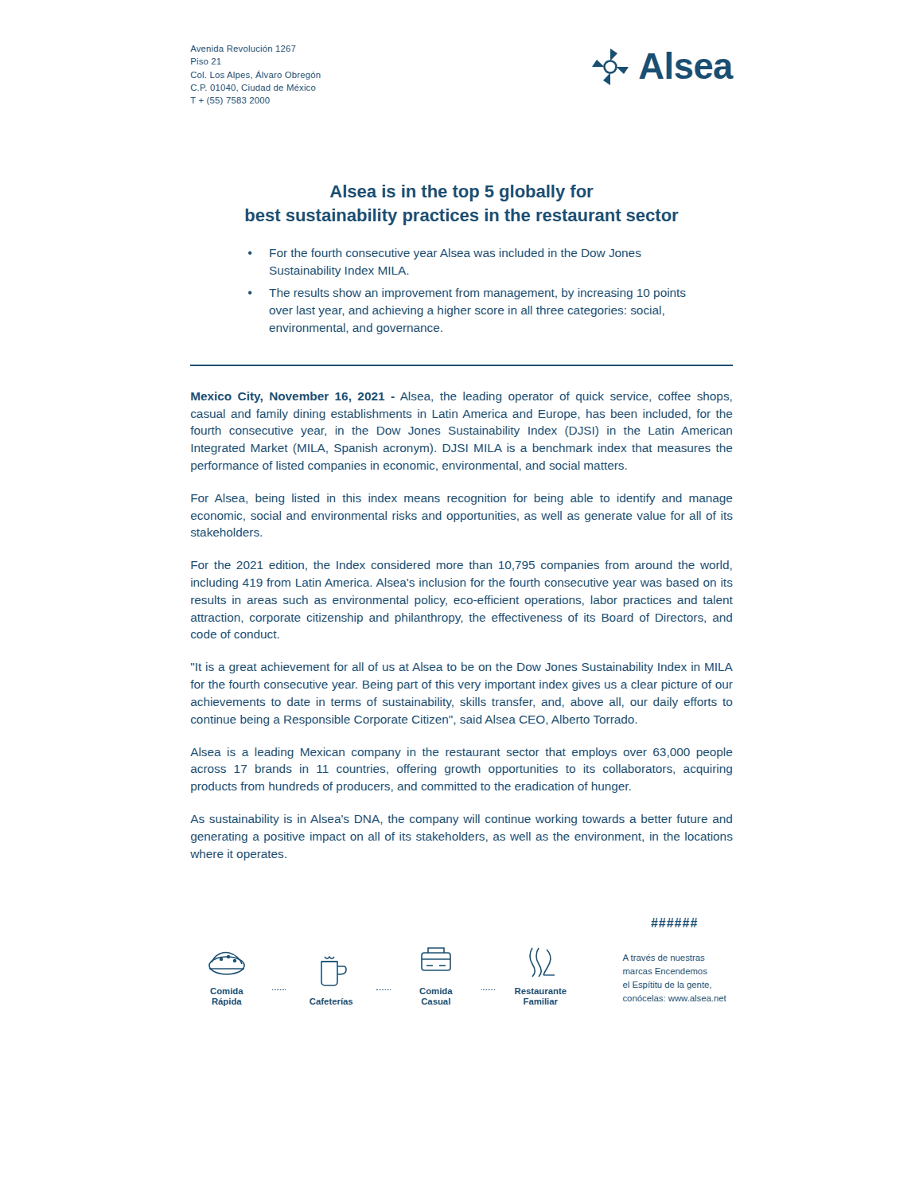Avenida Revolución 1267
Piso 21
Col. Los Alpes, Álvaro Obregón
C.P. 01040, Ciudad de México
T + (55) 7583 2000
Alsea
Alsea is in the top 5 globally for
best sustainability practices in the restaurant sector
For the fourth consecutive year Alsea was included in the Dow Jones Sustainability Index MILA.
The results show an improvement from management, by increasing 10 points over last year, and achieving a higher score in all three categories: social, environmental, and governance.
Mexico City, November 16, 2021 - Alsea, the leading operator of quick service, coffee shops, casual and family dining establishments in Latin America and Europe, has been included, for the fourth consecutive year, in the Dow Jones Sustainability Index (DJSI) in the Latin American Integrated Market (MILA, Spanish acronym). DJSI MILA is a benchmark index that measures the performance of listed companies in economic, environmental, and social matters.
For Alsea, being listed in this index means recognition for being able to identify and manage economic, social and environmental risks and opportunities, as well as generate value for all of its stakeholders.
For the 2021 edition, the Index considered more than 10,795 companies from around the world, including 419 from Latin America. Alsea's inclusion for the fourth consecutive year was based on its results in areas such as environmental policy, eco-efficient operations, labor practices and talent attraction, corporate citizenship and philanthropy, the effectiveness of its Board of Directors, and code of conduct.
"It is a great achievement for all of us at Alsea to be on the Dow Jones Sustainability Index in MILA for the fourth consecutive year. Being part of this very important index gives us a clear picture of our achievements to date in terms of sustainability, skills transfer, and, above all, our daily efforts to continue being a Responsible Corporate Citizen", said Alsea CEO, Alberto Torrado.
Alsea is a leading Mexican company in the restaurant sector that employs over 63,000 people across 17 brands in 11 countries, offering growth opportunities to its collaborators, acquiring products from hundreds of producers, and committed to the eradication of hunger.
As sustainability is in Alsea's DNA, the company will continue working towards a better future and generating a positive impact on all of its stakeholders, as well as the environment, in the locations where it operates.
Comida
Rápida
Cafeterías
Comida
Casual
Restaurante
Familiar
######
A través de nuestras
marcas Encendemos
el Espítitu de la gente,
conócelas: www.alsea.net